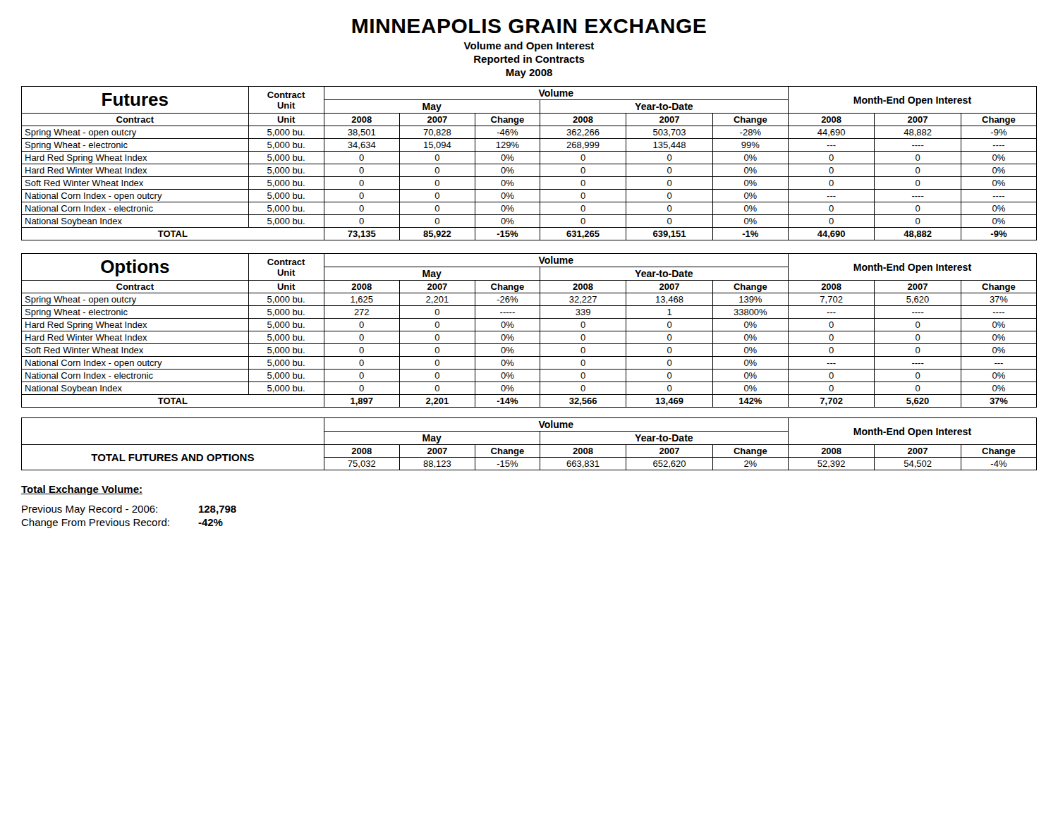MINNEAPOLIS GRAIN EXCHANGE
Volume and Open Interest
Reported in Contracts
May 2008
| Futures | Contract Unit | Volume | Month-End Open Interest |
| May | Year-to-Date |
| Contract | Unit | 2008 | 2007 | Change | 2008 | 2007 | Change | 2008 | 2007 | Change |
| Spring Wheat - open outcry | 5,000 bu. | 38,501 | 70,828 | -46% | 362,266 | 503,703 | -28% | 44,690 | 48,882 | -9% |
| Spring Wheat - electronic | 5,000 bu. | 34,634 | 15,094 | 129% | 268,999 | 135,448 | 99% | --- | ---- | ---- |
| Hard Red Spring Wheat Index | 5,000 bu. | 0 | 0 | 0% | 0 | 0 | 0% | 0 | 0 | 0% |
| Hard Red Winter Wheat Index | 5,000 bu. | 0 | 0 | 0% | 0 | 0 | 0% | 0 | 0 | 0% |
| Soft Red Winter Wheat Index | 5,000 bu. | 0 | 0 | 0% | 0 | 0 | 0% | 0 | 0 | 0% |
| National Corn Index - open outcry | 5,000 bu. | 0 | 0 | 0% | 0 | 0 | 0% | --- | ---- | ---- |
| National Corn Index - electronic | 5,000 bu. | 0 | 0 | 0% | 0 | 0 | 0% | 0 | 0 | 0% |
| National Soybean Index | 5,000 bu. | 0 | 0 | 0% | 0 | 0 | 0% | 0 | 0 | 0% |
| TOTAL | 73,135 | 85,922 | -15% | 631,265 | 639,151 | -1% | 44,690 | 48,882 | -9% |
| Options | Contract Unit | Volume | Month-End Open Interest |
| May | Year-to-Date |
| Contract | Unit | 2008 | 2007 | Change | 2008 | 2007 | Change | 2008 | 2007 | Change |
| Spring Wheat - open outcry | 5,000 bu. | 1,625 | 2,201 | -26% | 32,227 | 13,468 | 139% | 7,702 | 5,620 | 37% |
| Spring Wheat - electronic | 5,000 bu. | 272 | 0 | ----- | 339 | 1 | 33800% | --- | ---- | ---- |
| Hard Red Spring Wheat Index | 5,000 bu. | 0 | 0 | 0% | 0 | 0 | 0% | 0 | 0 | 0% |
| Hard Red Winter Wheat Index | 5,000 bu. | 0 | 0 | 0% | 0 | 0 | 0% | 0 | 0 | 0% |
| Soft Red Winter Wheat Index | 5,000 bu. | 0 | 0 | 0% | 0 | 0 | 0% | 0 | 0 | 0% |
| National Corn Index - open outcry | 5,000 bu. | 0 | 0 | 0% | 0 | 0 | 0% | --- | ---- | --- |
| National Corn Index - electronic | 5,000 bu. | 0 | 0 | 0% | 0 | 0 | 0% | 0 | 0 | 0% |
| National Soybean Index | 5,000 bu. | 0 | 0 | 0% | 0 | 0 | 0% | 0 | 0 | 0% |
| TOTAL | 1,897 | 2,201 | -14% | 32,566 | 13,469 | 142% | 7,702 | 5,620 | 37% |
| | Volume | Month-End Open Interest |
| May | Year-to-Date |
| TOTAL FUTURES AND OPTIONS | 2008 | 2007 | Change | 2008 | 2007 | Change | 2008 | 2007 | Change |
| 75,032 | 88,123 | -15% | 663,831 | 652,620 | 2% | 52,392 | 54,502 | -4% |
Total Exchange Volume:
| Previous May Record - 2006: | 128,798 |
| Change From Previous Record: | -42% |